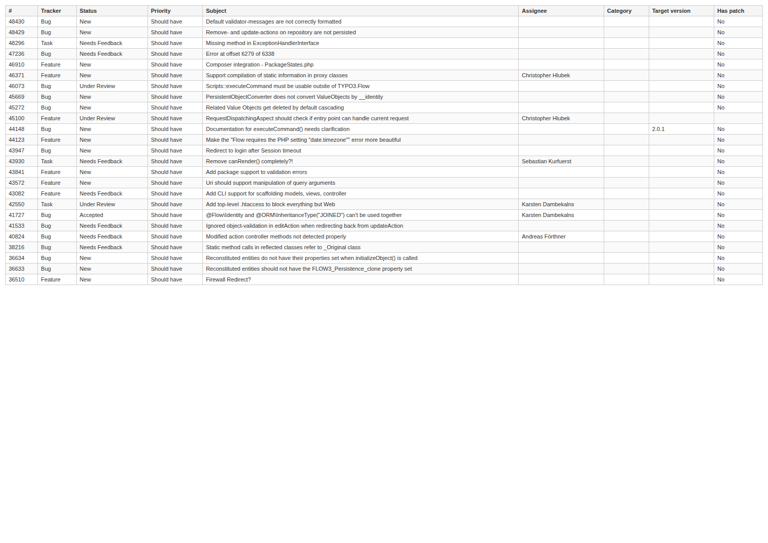| # | Tracker | Status | Priority | Subject | Assignee | Category | Target version | Has patch |
| --- | --- | --- | --- | --- | --- | --- | --- | --- |
| 48430 | Bug | New | Should have | Default validator-messages are not correctly formatted | | | | No |
| 48429 | Bug | New | Should have | Remove- and update-actions on repository are not persisted | | | | No |
| 48296 | Task | Needs Feedback | Should have | Missing method in ExceptionHandlerInterface | | | | No |
| 47236 | Bug | Needs Feedback | Should have | Error at offset 6279 of 6338 | | | | No |
| 46910 | Feature | New | Should have | Composer integration - PackageStates.php | | | | No |
| 46371 | Feature | New | Should have | Support compilation of static information in proxy classes | Christopher Hlubek | | | No |
| 46073 | Bug | Under Review | Should have | Scripts::executeCommand must be usable outsite of TYPO3.Flow | | | | No |
| 45669 | Bug | New | Should have | PersistentObjectConverter does not convert ValueObjects by __identity | | | | No |
| 45272 | Bug | New | Should have | Related Value Objects get deleted by default cascading | | | | No |
| 45100 | Feature | Under Review | Should have | RequestDispatchingAspect should check if entry point can handle current request | Christopher Hlubek | | | |
| 44148 | Bug | New | Should have | Documentation for executeCommand() needs clarification | | | 2.0.1 | No |
| 44123 | Feature | New | Should have | Make the "Flow requires the PHP setting "date.timezone"" error more beautiful | | | | No |
| 43947 | Bug | New | Should have | Redirect to login after Session timeout | | | | No |
| 43930 | Task | Needs Feedback | Should have | Remove canRender() completely?! | Sebastian Kurfuerst | | | No |
| 43841 | Feature | New | Should have | Add package support to validation errors | | | | No |
| 43572 | Feature | New | Should have | Uri should support manipulation of query arguments | | | | No |
| 43082 | Feature | Needs Feedback | Should have | Add CLI support for scaffolding models, views, controller | | | | No |
| 42550 | Task | Under Review | Should have | Add top-level .htaccess to block everything but Web | Karsten Dambekalns | | | No |
| 41727 | Bug | Accepted | Should have | @Flow\Identity and @ORM\InheritanceType("JOINED") can't be used together | Karsten Dambekalns | | | No |
| 41533 | Bug | Needs Feedback | Should have | Ignored object-validation in editAction when redirecting back from updateAction | | | | No |
| 40824 | Bug | Needs Feedback | Should have | Modified action controller methods not detected properly | Andreas Förthner | | | No |
| 38216 | Bug | Needs Feedback | Should have | Static method calls in reflected classes refer to _Original class | | | | No |
| 36634 | Bug | New | Should have | Reconstituted entities do not have their properties set when initializeObject() is called | | | | No |
| 36633 | Bug | New | Should have | Reconstituted entities should not have the FLOW3_Persistence_clone property set | | | | No |
| 36510 | Feature | New | Should have | Firewall Redirect? | | | | No |